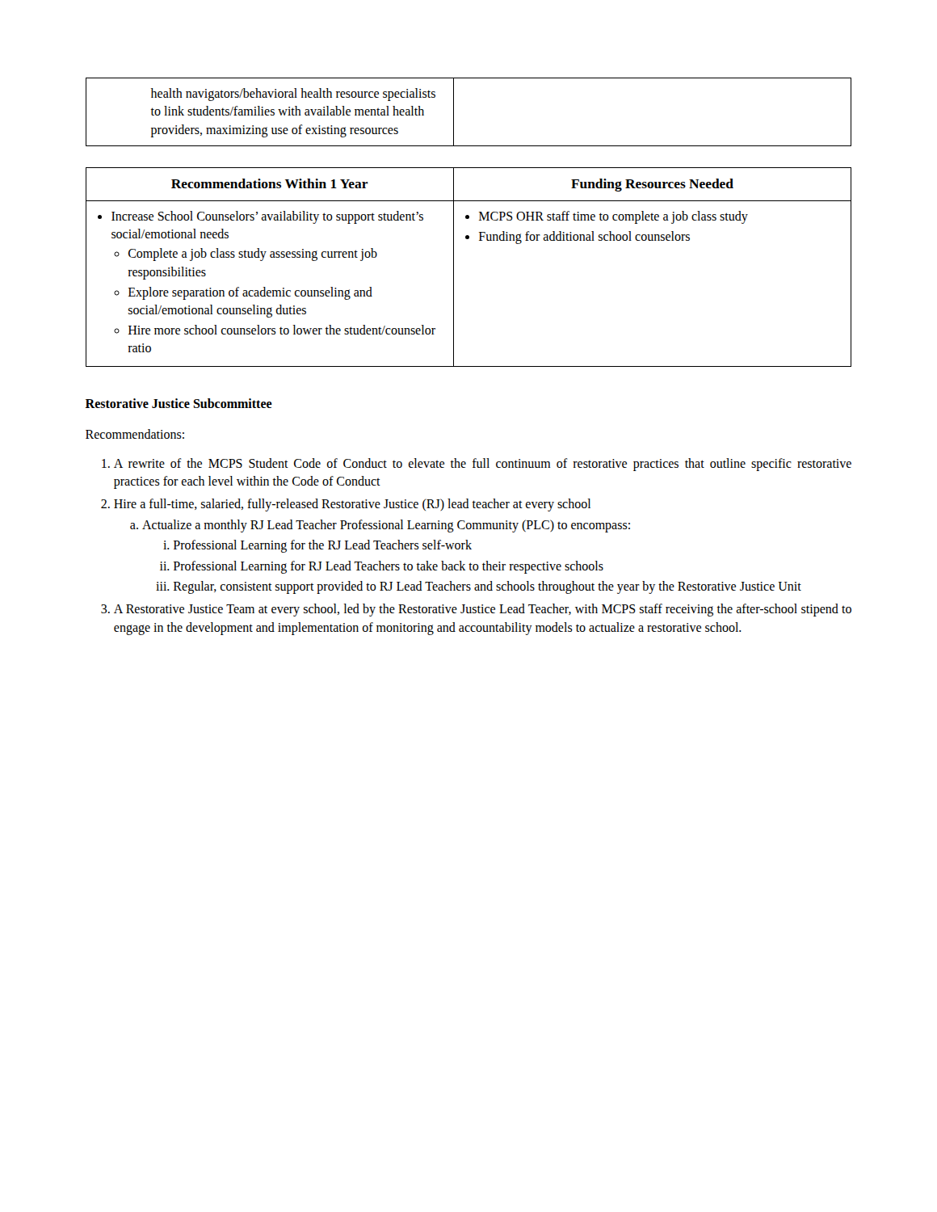| health navigators/behavioral health resource specialists to link students/families with available mental health providers, maximizing use of existing resources | |
| Recommendations Within 1 Year | Funding Resources Needed |
| --- | --- |
| Increase School Counselors’ availability to support student’s social/emotional needs Complete a job class study assessing current job responsibilities Explore separation of academic counseling and social/emotional counseling duties Hire more school counselors to lower the student/counselor ratio | MCPS OHR staff time to complete a job class study Funding for additional school counselors |
Restorative Justice Subcommittee
Recommendations:
A rewrite of the MCPS Student Code of Conduct to elevate the full continuum of restorative practices that outline specific restorative practices for each level within the Code of Conduct
Hire a full-time, salaried, fully-released Restorative Justice (RJ) lead teacher at every school
Actualize a monthly RJ Lead Teacher Professional Learning Community (PLC) to encompass:
Professional Learning for the RJ Lead Teachers self-work
Professional Learning for RJ Lead Teachers to take back to their respective schools
Regular, consistent support provided to RJ Lead Teachers and schools throughout the year by the Restorative Justice Unit
A Restorative Justice Team at every school, led by the Restorative Justice Lead Teacher, with MCPS staff receiving the after-school stipend to engage in the development and implementation of monitoring and accountability models to actualize a restorative school.